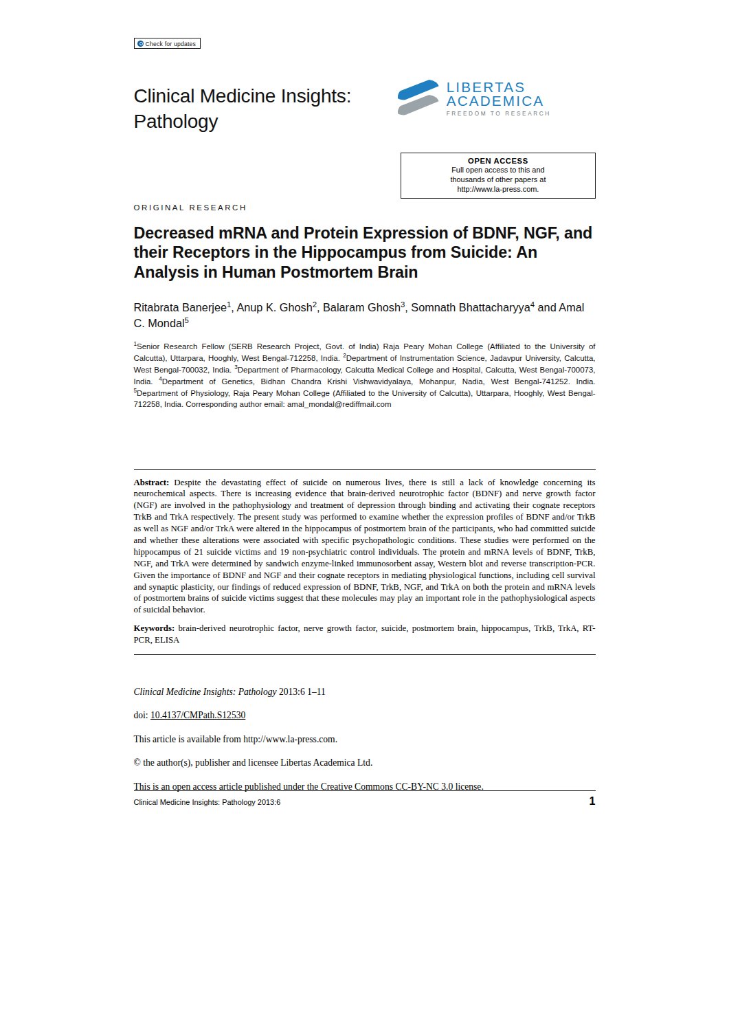Check for updates
Clinical Medicine Insights: Pathology
LIBERTAS ACADEMICA
FREEDOM TO RESEARCH
OPEN ACCESS
Full open access to this and
thousands of other papers at
http://www.la-press.com.
ORIGINAL RESEARCH
Decreased mRNA and Protein Expression of BDNF, NGF, and their Receptors in the Hippocampus from Suicide: An Analysis in Human Postmortem Brain
Ritabrata Banerjee1, Anup K. Ghosh2, Balaram Ghosh3, Somnath Bhattacharyya4 and Amal C. Mondal5
1Senior Research Fellow (SERB Research Project, Govt. of India) Raja Peary Mohan College (Affiliated to the University of Calcutta), Uttarpara, Hooghly, West Bengal-712258, India. 2Department of Instrumentation Science, Jadavpur University, Calcutta, West Bengal-700032, India. 3Department of Pharmacology, Calcutta Medical College and Hospital, Calcutta, West Bengal-700073, India. 4Department of Genetics, Bidhan Chandra Krishi Vishwavidyalaya, Mohanpur, Nadia, West Bengal-741252. India. 5Department of Physiology, Raja Peary Mohan College (Affiliated to the University of Calcutta), Uttarpara, Hooghly, West Bengal-712258, India. Corresponding author email: amal_mondal@rediffmail.com
Abstract: Despite the devastating effect of suicide on numerous lives, there is still a lack of knowledge concerning its neurochemical aspects. There is increasing evidence that brain-derived neurotrophic factor (BDNF) and nerve growth factor (NGF) are involved in the pathophysiology and treatment of depression through binding and activating their cognate receptors TrkB and TrkA respectively. The present study was performed to examine whether the expression profiles of BDNF and/or TrkB as well as NGF and/or TrkA were altered in the hippocampus of postmortem brain of the participants, who had committed suicide and whether these alterations were associated with specific psychopathologic conditions. These studies were performed on the hippocampus of 21 suicide victims and 19 non-psychiatric control individuals. The protein and mRNA levels of BDNF, TrkB, NGF, and TrkA were determined by sandwich enzyme-linked immunosorbent assay, Western blot and reverse transcription-PCR. Given the importance of BDNF and NGF and their cognate receptors in mediating physiological functions, including cell survival and synaptic plasticity, our findings of reduced expression of BDNF, TrkB, NGF, and TrkA on both the protein and mRNA levels of postmortem brains of suicide victims suggest that these molecules may play an important role in the pathophysiological aspects of suicidal behavior.
Keywords: brain-derived neurotrophic factor, nerve growth factor, suicide, postmortem brain, hippocampus, TrkB, TrkA, RT-PCR, ELISA
Clinical Medicine Insights: Pathology 2013:6 1–11
doi: 10.4137/CMPath.S12530
This article is available from http://www.la-press.com.
© the author(s), publisher and licensee Libertas Academica Ltd.
This is an open access article published under the Creative Commons CC-BY-NC 3.0 license.
Clinical Medicine Insights: Pathology 2013:6
1